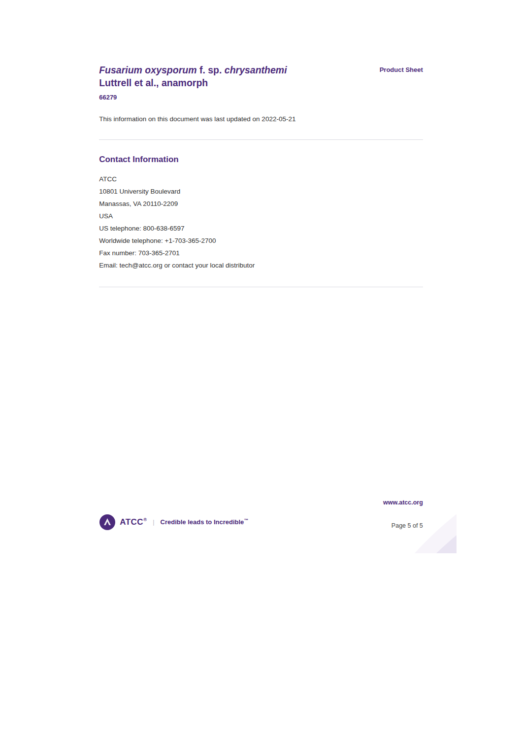Fusarium oxysporum f. sp. chrysanthemi Luttrell et al., anamorph
66279
Product Sheet
This information on this document was last updated on 2022-05-21
Contact Information
ATCC
10801 University Boulevard
Manassas, VA 20110-2209
USA
US telephone: 800-638-6597
Worldwide telephone: +1-703-365-2700
Fax number: 703-365-2701
Email: tech@atcc.org or contact your local distributor
ATCC®
| Credible leads to Incredible™
www.atcc.org Page 5 of 5